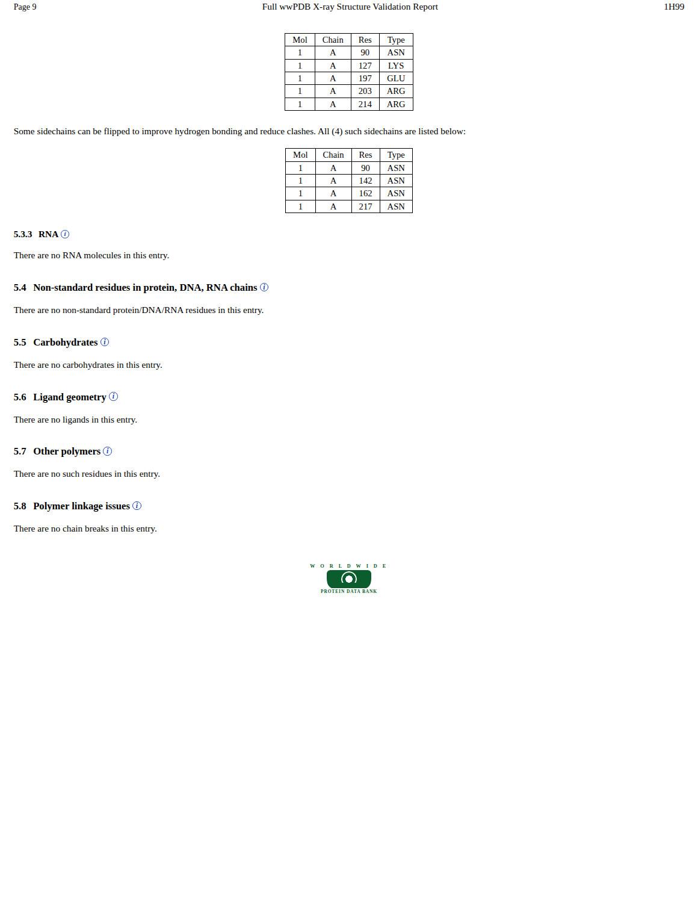Page 9
Full wwPDB X-ray Structure Validation Report
1H99
| Mol | Chain | Res | Type |
| --- | --- | --- | --- |
| 1 | A | 90 | ASN |
| 1 | A | 127 | LYS |
| 1 | A | 197 | GLU |
| 1 | A | 203 | ARG |
| 1 | A | 214 | ARG |
Some sidechains can be flipped to improve hydrogen bonding and reduce clashes. All (4) such sidechains are listed below:
| Mol | Chain | Res | Type |
| --- | --- | --- | --- |
| 1 | A | 90 | ASN |
| 1 | A | 142 | ASN |
| 1 | A | 162 | ASN |
| 1 | A | 217 | ASN |
5.3.3 RNAi
There are no RNA molecules in this entry.
5.4 Non-standard residues in protein, DNA, RNA chainsi
There are no non-standard protein/DNA/RNA residues in this entry.
5.5 Carbohydratesi
There are no carbohydrates in this entry.
5.6 Ligand geometryi
There are no ligands in this entry.
5.7 Other polymersi
There are no such residues in this entry.
5.8 Polymer linkage issuesi
There are no chain breaks in this entry.
W O R L D W I D E
PROTEIN DATA BANK